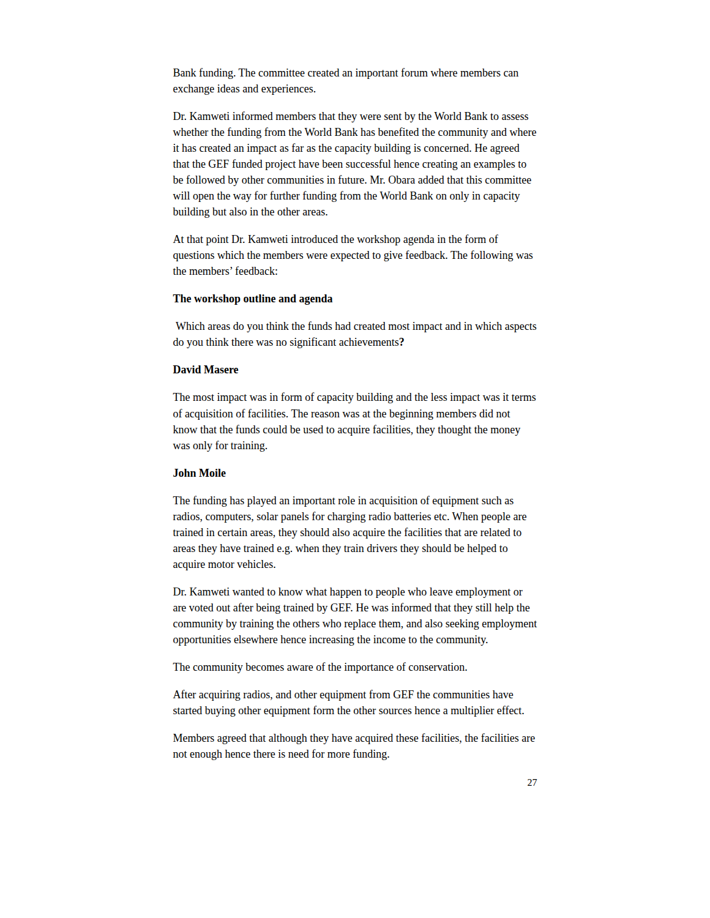Bank funding. The committee created an important forum where members can exchange ideas and experiences.
Dr. Kamweti informed members that they were sent by the World Bank to assess whether the funding from the World Bank has benefited the community and where it has created an impact as far as the capacity building is concerned. He agreed that the GEF funded project have been successful hence creating an examples to be followed by other communities in future. Mr. Obara added that this committee will open the way for further funding from the World Bank on only in capacity building but also in the other areas.
At that point Dr. Kamweti introduced the workshop agenda in the form of questions which the members were expected to give feedback. The following was the members’ feedback:
The workshop outline and agenda
Which areas do you think the funds had created most impact and in which aspects do you think there was no significant achievements?
David Masere
The most impact was in form of capacity building and the less impact was it terms of acquisition of facilities. The reason was at the beginning members did not know that the funds could be used to acquire facilities, they thought the money was only for training.
John Moile
The funding has played an important role in acquisition of equipment such as radios, computers, solar panels for charging radio batteries etc. When people are trained in certain areas, they should also acquire the facilities that are related to areas they have trained e.g. when they train drivers they should be helped to acquire motor vehicles.
Dr. Kamweti wanted to know what happen to people who leave employment or are voted out after being trained by GEF. He was informed that they still help the community by training the others who replace them, and also seeking employment opportunities elsewhere hence increasing the income to the community.
The community becomes aware of the importance of conservation.
After acquiring radios, and other equipment from GEF the communities have started buying other equipment form the other sources hence a multiplier effect.
Members agreed that although they have acquired these facilities, the facilities are not enough hence there is need for more funding.
27